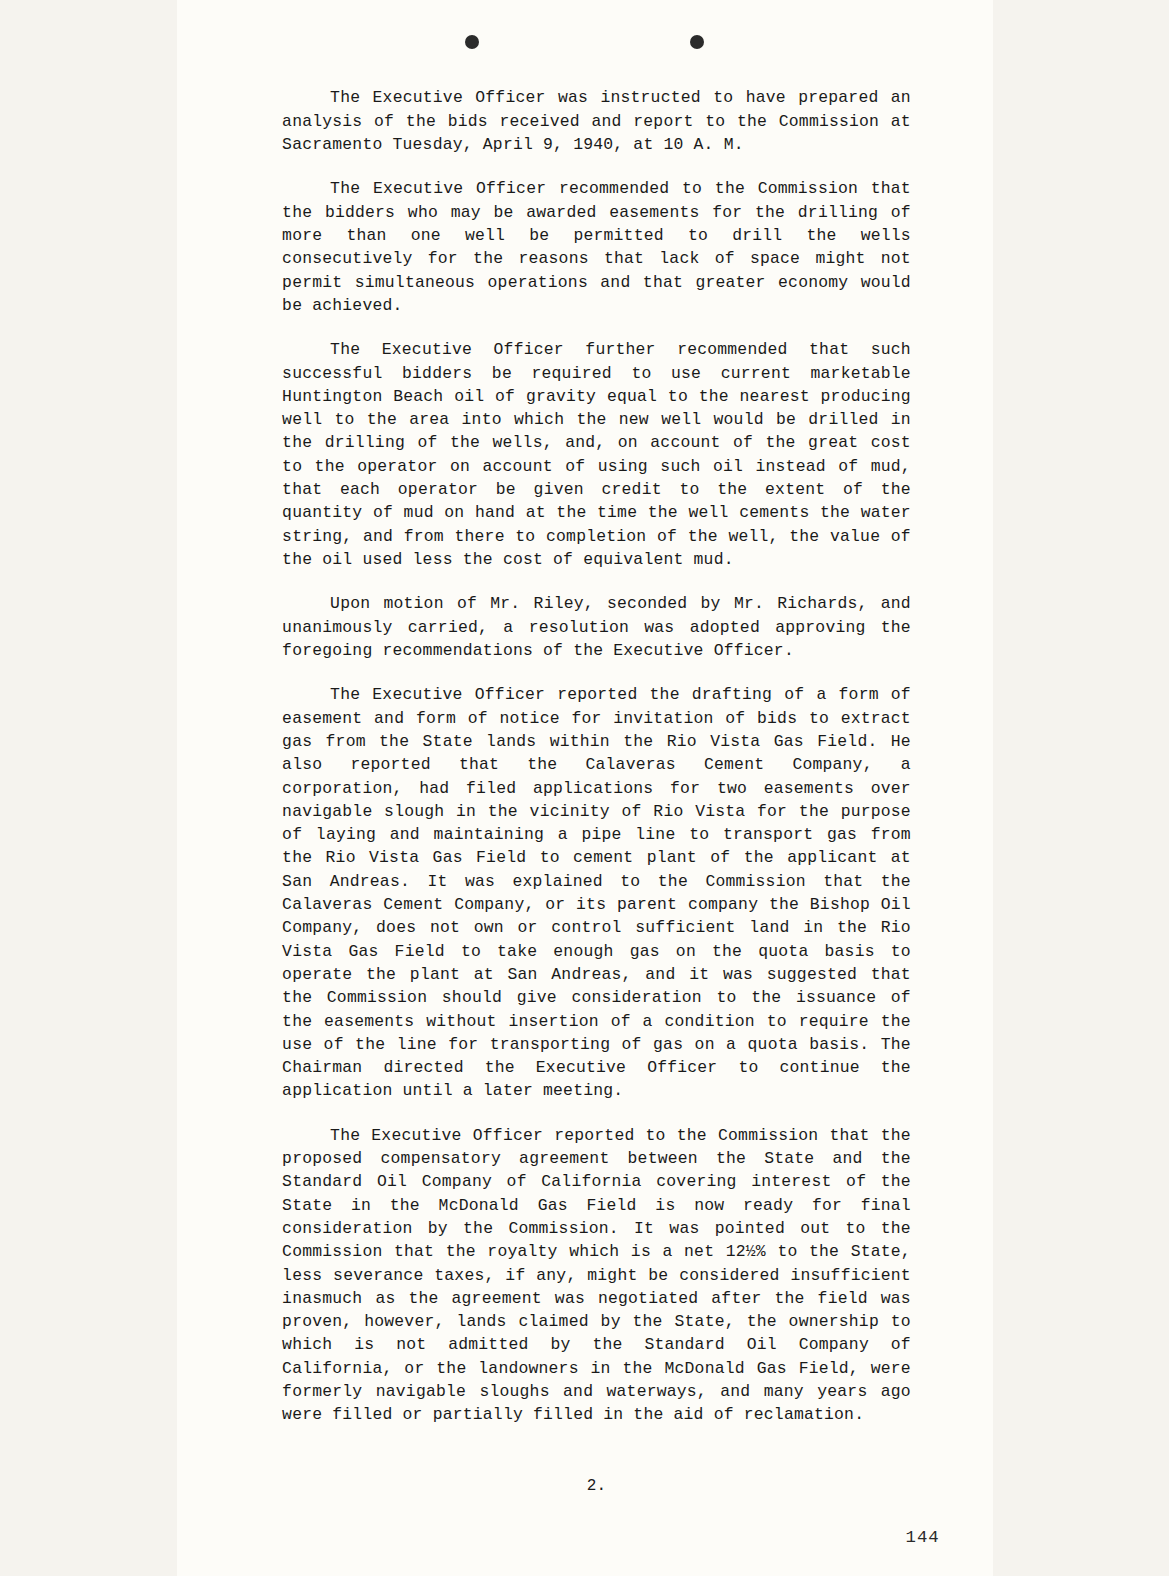The Executive Officer was instructed to have prepared an analysis of the bids received and report to the Commission at Sacramento Tuesday, April 9, 1940, at 10 A. M.
The Executive Officer recommended to the Commission that the bidders who may be awarded easements for the drilling of more than one well be permitted to drill the wells consecutively for the reasons that lack of space might not permit simultaneous operations and that greater economy would be achieved.
The Executive Officer further recommended that such successful bidders be required to use current marketable Huntington Beach oil of gravity equal to the nearest producing well to the area into which the new well would be drilled in the drilling of the wells, and, on account of the great cost to the operator on account of using such oil instead of mud, that each operator be given credit to the extent of the quantity of mud on hand at the time the well cements the water string, and from there to completion of the well, the value of the oil used less the cost of equivalent mud.
Upon motion of Mr. Riley, seconded by Mr. Richards, and unanimously carried, a resolution was adopted approving the foregoing recommendations of the Executive Officer.
The Executive Officer reported the drafting of a form of easement and form of notice for invitation of bids to extract gas from the State lands within the Rio Vista Gas Field. He also reported that the Calaveras Cement Company, a corporation, had filed applications for two easements over navigable slough in the vicinity of Rio Vista for the purpose of laying and maintaining a pipe line to transport gas from the Rio Vista Gas Field to cement plant of the applicant at San Andreas. It was explained to the Commission that the Calaveras Cement Company, or its parent company the Bishop Oil Company, does not own or control sufficient land in the Rio Vista Gas Field to take enough gas on the quota basis to operate the plant at San Andreas, and it was suggested that the Commission should give consideration to the issuance of the easements without insertion of a condition to require the use of the line for transporting of gas on a quota basis. The Chairman directed the Executive Officer to continue the application until a later meeting.
The Executive Officer reported to the Commission that the proposed compensatory agreement between the State and the Standard Oil Company of California covering interest of the State in the McDonald Gas Field is now ready for final consideration by the Commission. It was pointed out to the Commission that the royalty which is a net 12½% to the State, less severance taxes, if any, might be considered insufficient inasmuch as the agreement was negotiated after the field was proven, however, lands claimed by the State, the ownership to which is not admitted by the Standard Oil Company of California, or the landowners in the McDonald Gas Field, were formerly navigable sloughs and waterways, and many years ago were filled or partially filled in the aid of reclamation.
2.
144